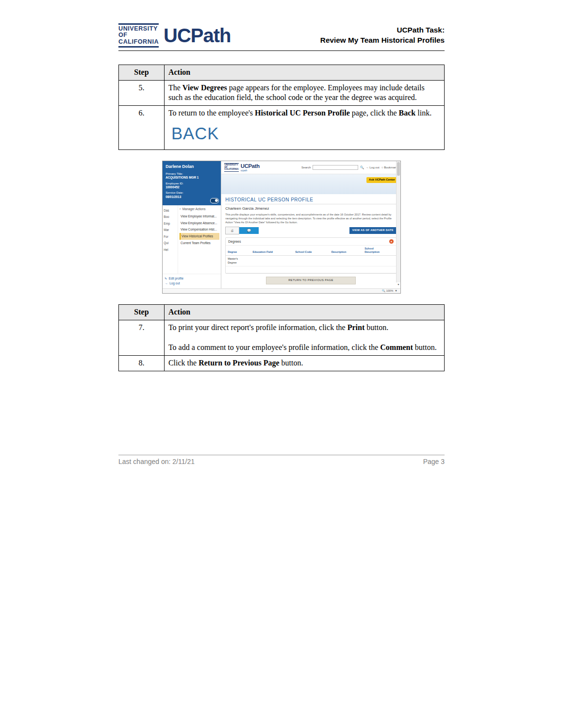UNIVERSITY
OF
CALIFORNIA
UCPath
UCPath Task:
Review My Team Historical Profiles
| Step | Action |
| --- | --- |
| 5. | The View Degrees page appears for the employee. Employees may include details such as the education field, the school code or the year the degree was acquired. |
| 6. | To return to the employee's Historical UC Person Profile page, click the Back link. BACK |
Darlene Dolan
Primary Title:
ACQUISITIONS MGR 1
Employee ID:
10000452
Service Date:
08/01/2013
Das
Boo
Emp
Mar
For
Qui
Hel
‹ Manager Actions
View Employee Informat...
View Employee Absence...
View Compensation Hist...
View Historical Profiles
Current Team Profiles
✎ Edit profile
→ Log out
UNIVERSITY
OF
CALIFORNIA
UCPath
ucpath
Search 🔍 → Log out ○ Bookmark
Ask UCPath Center
HISTORICAL UC PERSON PROFILE
Charleen Garcia Jimenez
This profile displays your employee's skills, competencies, and accomplishments as of the date 16 October 2017. Review content detail by navigating through the individual tabs and selecting the item description. To view the profile effective as of another period, select the Profile Action "View As Of Another Date" followed by the Go button.
🖨
💬
VIEW AS OF ANOTHER DATE
Degrees
▲
| Degree | Education Field | School Code | Description | School Description |
| --- | --- | --- | --- | --- |
| Master's Degree | | | | |
RETURN TO PREVIOUS PAGE
▲
▼
🔍 100% ▼
| Step | Action |
| --- | --- |
| 7. | To print your direct report's profile information, click the Print button. To add a comment to your employee's profile information, click the Comment button. |
| 8. | Click the Return to Previous Page button. |
Last changed on: 2/11/21
Page 3